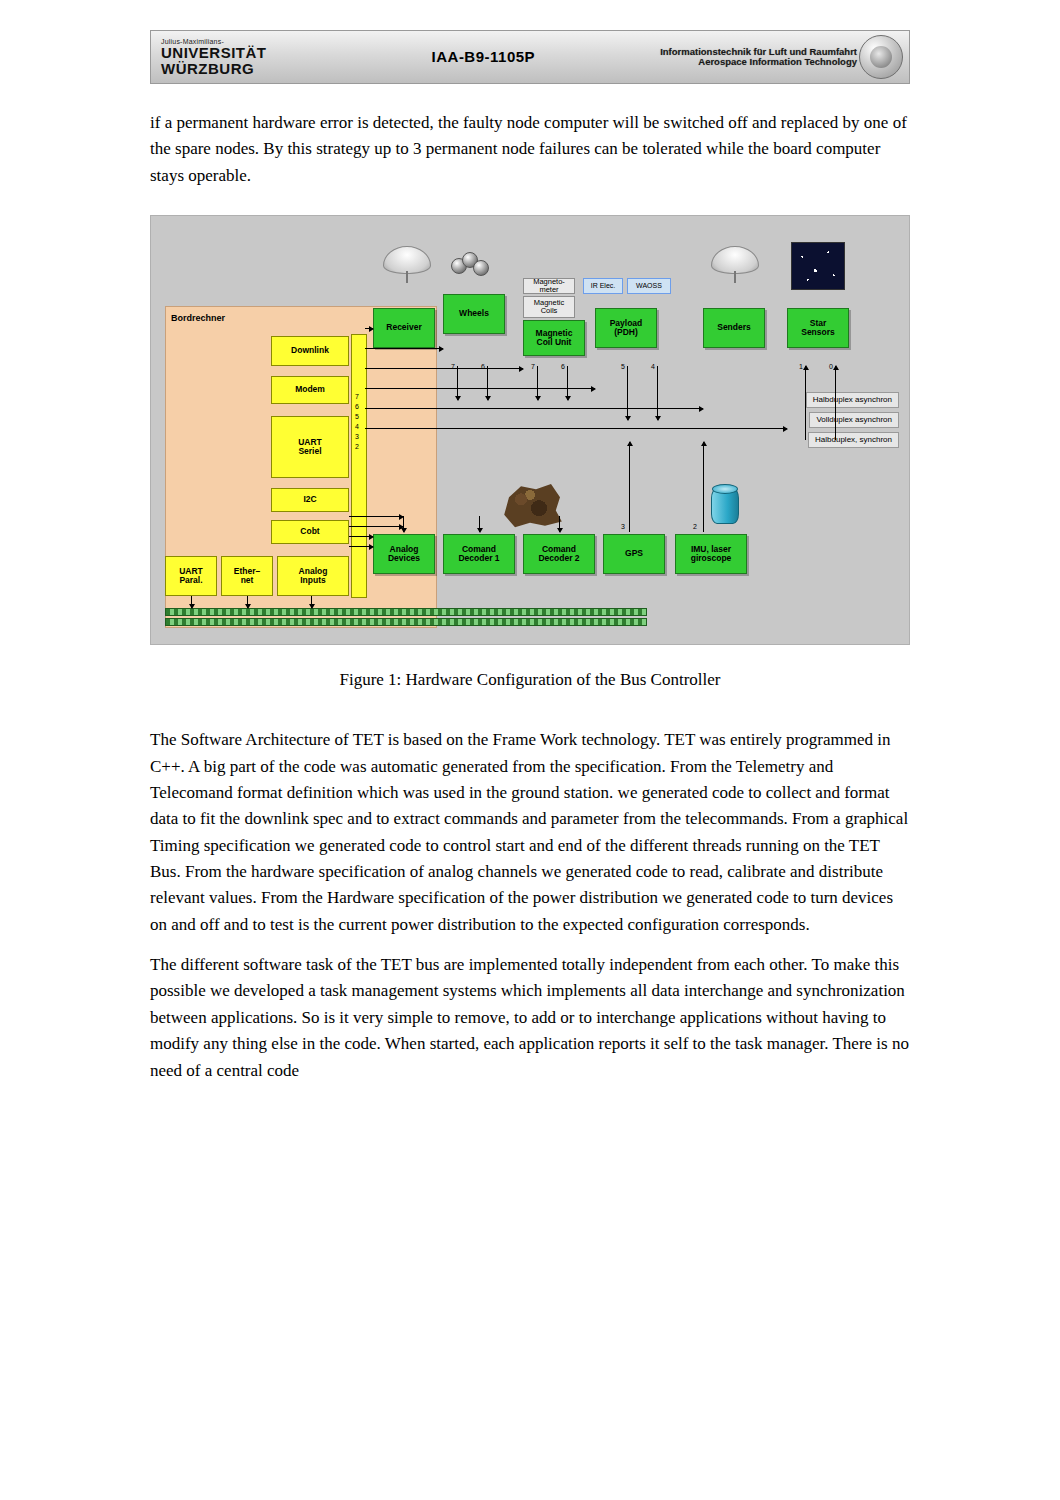Julius-Maximilians-
UNIVERSITÄT
WÜRZBURG
IAA-B9-1105P
Informationstechnik für Luft und Raumfahrt
Aerospace Information Technology
if a permanent hardware error is detected, the faulty node computer will be switched off and replaced by one of the spare nodes. By this strategy up to 3 permanent node failures can be tolerated while the board computer stays operable.
Bordrechner
Downlink
Modem
UART
Seriel
I2C
Cobt
UART
Paral.
Ether–
net
Analog
Inputs
Receiver
Wheels
Magneto-
meter
Magnetic
Coils
IR Elec.
WAOSS
Magnetic
Coil Unit
Payload
(PDH)
Senders
Star
Sensors
7
6
7
6
5
4
1
0
Halbduplex asynchron
Vollduplex asynchron
Halbduplex, synchron
7
6
5
4
3
2
Analog
Devices
Comand
Decoder 1
Comand
Decoder 2
GPS
IMU, laser
giroscope
3
2
Figure 1: Hardware Configuration of the Bus Controller
The Software Architecture of TET is based on the Frame Work technology. TET was entirely programmed in C++. A big part of the code was automatic generated from the specification. From the Telemetry and Telecomand format definition which was used in the ground station. we generated code to collect and format data to fit the downlink spec and to extract commands and parameter from the telecommands. From a graphical Timing specification we generated code to control start and end of the different threads running on the TET Bus. From the hardware specification of analog channels we generated code to read, calibrate and distribute relevant values. From the Hardware specification of the power distribution we generated code to turn devices on and off and to test is the current power distribution to the expected configuration corresponds.
The different software task of the TET bus are implemented totally independent from each other. To make this possible we developed a task management systems which implements all data interchange and synchronization between applications. So is it very simple to remove, to add or to interchange applications without having to modify any thing else in the code. When started, each application reports it self to the task manager. There is no need of a central code